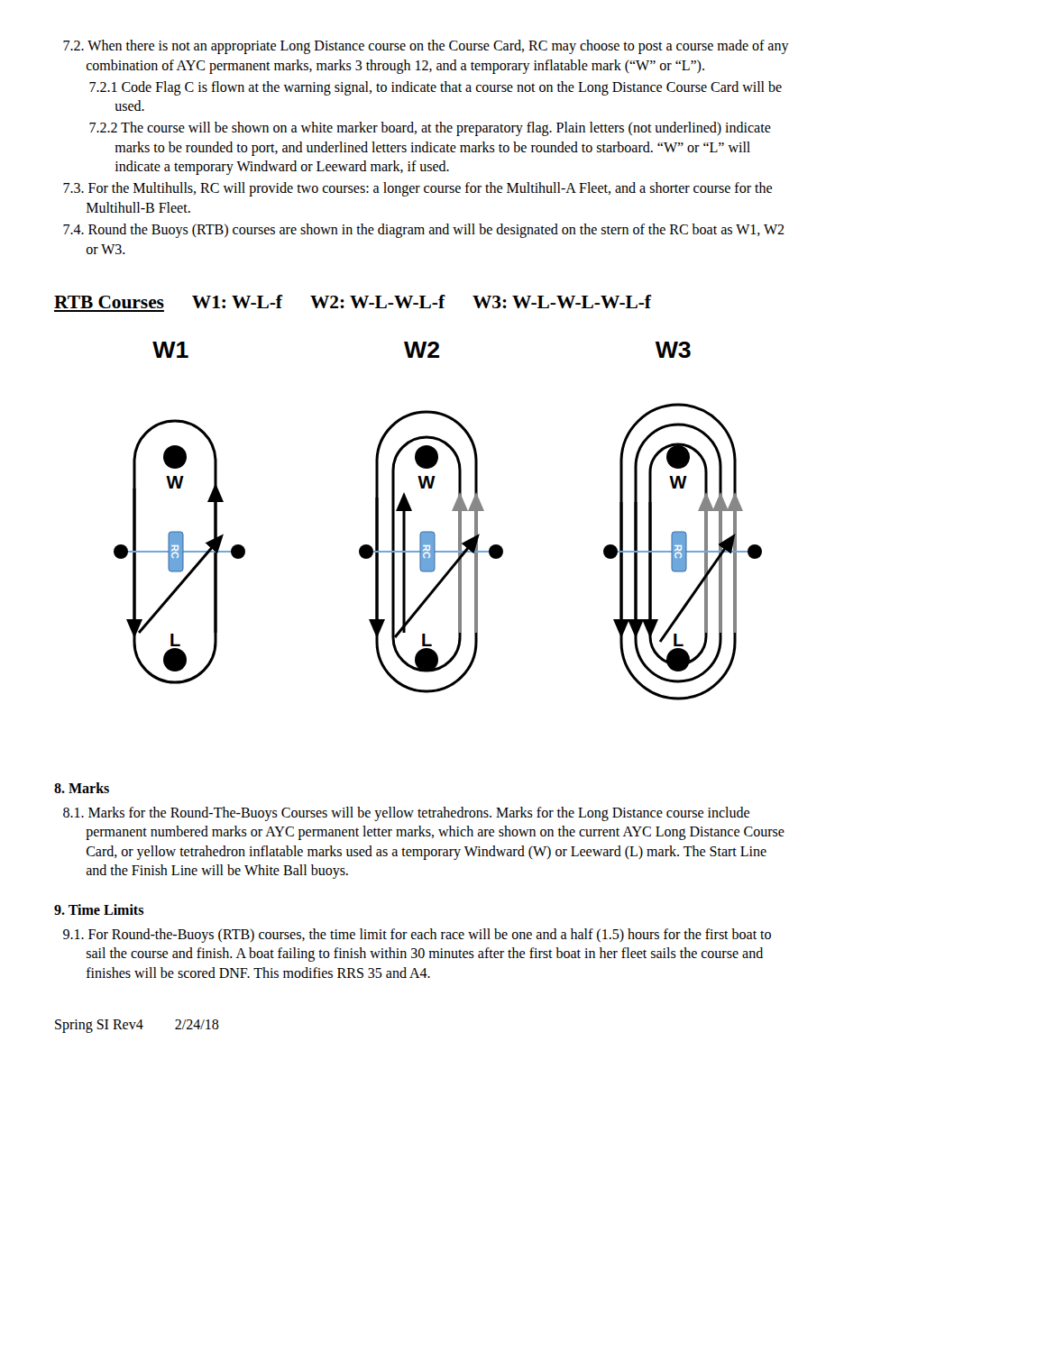7.2. When there is not an appropriate Long Distance course on the Course Card, RC may choose to post a course made of any combination of AYC permanent marks, marks 3 through 12, and a temporary inflatable mark (“W” or “L”).
7.2.1 Code Flag C is flown at the warning signal, to indicate that a course not on the Long Distance Course Card will be used.
7.2.2 The course will be shown on a white marker board, at the preparatory flag. Plain letters (not underlined) indicate marks to be rounded to port, and underlined letters indicate marks to be rounded to starboard. “W” or “L” will indicate a temporary Windward or Leeward mark, if used.
7.3. For the Multihulls, RC will provide two courses: a longer course for the Multihull-A Fleet, and a shorter course for the Multihull-B Fleet.
7.4. Round the Buoys (RTB) courses are shown in the diagram and will be designated on the stern of the RC boat as W1, W2 or W3.
RTB Courses W1: W-L-f W2: W-L-W-L-f W3: W-L-W-L-W-L-f
W1
W L RC
W2
W L RC
W3
W L RC
8. Marks
8.1. Marks for the Round-The-Buoys Courses will be yellow tetrahedrons. Marks for the Long Distance course include permanent numbered marks or AYC permanent letter marks, which are shown on the current AYC Long Distance Course Card, or yellow tetrahedron inflatable marks used as a temporary Windward (W) or Leeward (L) mark. The Start Line and the Finish Line will be White Ball buoys.
9. Time Limits
9.1. For Round-the-Buoys (RTB) courses, the time limit for each race will be one and a half (1.5) hours for the first boat to sail the course and finish. A boat failing to finish within 30 minutes after the first boat in her fleet sails the course and finishes will be scored DNF. This modifies RRS 35 and A4.
Spring SI Rev4 2/24/18